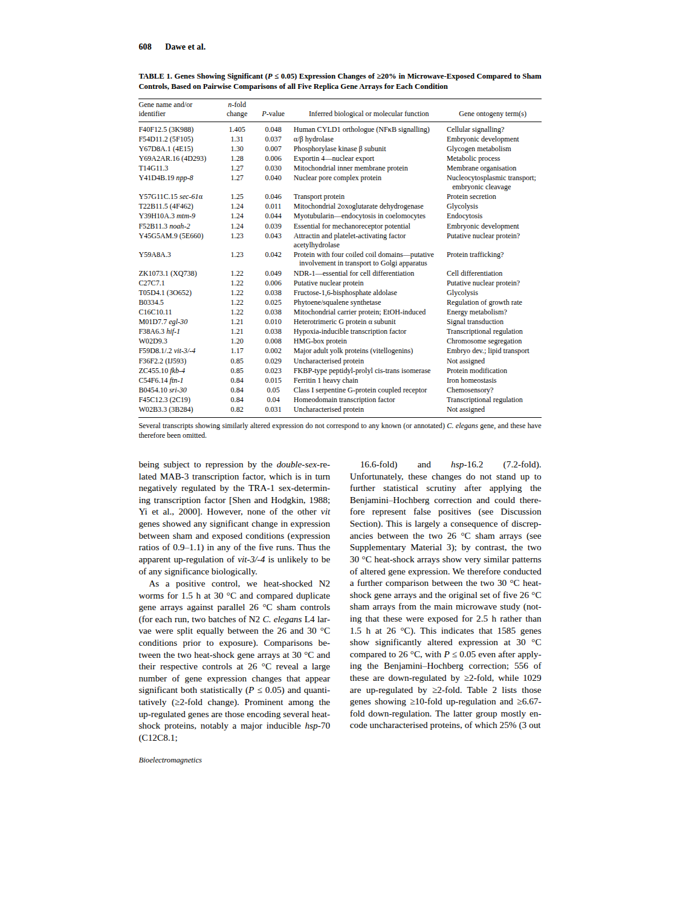608 Dawe et al.
TABLE 1. Genes Showing Significant (P ≤ 0.05) Expression Changes of ≥20% in Microwave-Exposed Compared to Sham Controls, Based on Pairwise Comparisons of all Five Replica Gene Arrays for Each Condition
| Gene name and/or identifier | n -fold change | P -value | Inferred biological or molecular function | Gene ontogeny term(s) |
| --- | --- | --- | --- | --- |
| F40F12.5 (3K988) | 1.405 | 0.048 | Human CYLD1 orthologue (NFκB signalling) | Cellular signalling? |
| F54D11.2 (5F105) | 1.31 | 0.037 | α/β hydrolase | Embryonic development |
| Y67D8A.1 (4E15) | 1.30 | 0.007 | Phosphorylase kinase β subunit | Glycogen metabolism |
| Y69A2AR.16 (4D293) | 1.28 | 0.006 | Exportin 4—nuclear export | Metabolic process |
| T14G11.3 | 1.27 | 0.030 | Mitochondrial inner membrane protein | Membrane organisation |
| Y41D4B.19 npp-8 | 1.27 | 0.040 | Nuclear pore complex protein | Nucleocytosplasmic transport; embryonic cleavage |
| Y57G11C.15 sec-61 α | 1.25 | 0.046 | Transport protein | Protein secretion |
| T22B11.5 (4F462) | 1.24 | 0.011 | Mitochondrial 2oxoglutarate dehydrogenase | Glycolysis |
| Y39H10A.3 mtm-9 | 1.24 | 0.044 | Myotubularin—endocytosis in coelomocytes | Endocytosis |
| F52B11.3 noah-2 | 1.24 | 0.039 | Essential for mechanoreceptor potential | Embryonic development |
| Y45G5AM.9 (5E660) | 1.23 | 0.043 | Attractin and platelet-activating factor acetylhydrolase | Putative nuclear protein? |
| Y59A8A.3 | 1.23 | 0.042 | Protein with four coiled coil domains—putative involvement in transport to Golgi apparatus | Protein trafficking? |
| ZK1073.1 (XQ738) | 1.22 | 0.049 | NDR-1—essential for cell differentiation | Cell differentiation |
| C27C7.1 | 1.22 | 0.006 | Putative nuclear protein | Putative nuclear protein? |
| T05D4.1 (3O652) | 1.22 | 0.038 | Fructose-1,6-bisphosphate aldolase | Glycolysis |
| B0334.5 | 1.22 | 0.025 | Phytoene/squalene synthetase | Regulation of growth rate |
| C16C10.11 | 1.22 | 0.038 | Mitochondrial carrier protein; EtOH-induced | Energy metabolism? |
| M01D7.7 egl-30 | 1.21 | 0.010 | Heterotrimeric G protein α subunit | Signal transduction |
| F38A6.3 hif-1 | 1.21 | 0.038 | Hypoxia-inducible transcription factor | Transcriptional regulation |
| W02D9.3 | 1.20 | 0.008 | HMG-box protein | Chromosome segregation |
| F59D8.1/.2 vit-3/-4 | 1.17 | 0.002 | Major adult yolk proteins (vitellogenins) | Embryo dev.; lipid transport |
| F36F2.2 (IJ593) | 0.85 | 0.029 | Uncharacterised protein | Not assigned |
| ZC455.10 fkb-4 | 0.85 | 0.023 | FKBP-type peptidyl-prolyl cis-trans isomerase | Protein modification |
| C54F6.14 ftn-1 | 0.84 | 0.015 | Ferritin 1 heavy chain | Iron homeostasis |
| B0454.10 sri-30 | 0.84 | 0.05 | Class I serpentine G-protein coupled receptor | Chemosensory? |
| F45C12.3 (2C19) | 0.84 | 0.04 | Homeodomain transcription factor | Transcriptional regulation |
| W02B3.3 (3B284) | 0.82 | 0.031 | Uncharacterised protein | Not assigned |
Several transcripts showing similarly altered expression do not correspond to any known (or annotated) C. elegans gene, and these have therefore been omitted.
being subject to repression by the double-sex-related MAB-3 transcription factor, which is in turn negatively regulated by the TRA-1 sex-determining transcription factor [Shen and Hodgkin, 1988; Yi et al., 2000]. However, none of the other vit genes showed any significant change in expression between sham and exposed conditions (expression ratios of 0.9–1.1) in any of the five runs. Thus the apparent up-regulation of vit-3/-4 is unlikely to be of any significance biologically.
As a positive control, we heat-shocked N2 worms for 1.5 h at 30 °C and compared duplicate gene arrays against parallel 26 °C sham controls (for each run, two batches of N2 C. elegans L4 larvae were split equally between the 26 and 30 °C conditions prior to exposure). Comparisons between the two heat-shock gene arrays at 30 °C and their respective controls at 26 °C reveal a large number of gene expression changes that appear significant both statistically (P ≤ 0.05) and quantitatively (≥2-fold change). Prominent among the up-regulated genes are those encoding several heat-shock proteins, notably a major inducible hsp-70 (C12C8.1;
16.6-fold) and hsp-16.2 (7.2-fold). Unfortunately, these changes do not stand up to further statistical scrutiny after applying the Benjamini–Hochberg correction and could therefore represent false positives (see Discussion Section). This is largely a consequence of discrepancies between the two 26 °C sham arrays (see Supplementary Material 3); by contrast, the two 30 °C heat-shock arrays show very similar patterns of altered gene expression. We therefore conducted a further comparison between the two 30 °C heat-shock gene arrays and the original set of five 26 °C sham arrays from the main microwave study (noting that these were exposed for 2.5 h rather than 1.5 h at 26 °C). This indicates that 1585 genes show significantly altered expression at 30 °C compared to 26 °C, with P ≤ 0.05 even after applying the Benjamini–Hochberg correction; 556 of these are down-regulated by ≥2-fold, while 1029 are up-regulated by ≥2-fold. Table 2 lists those genes showing ≥10-fold up-regulation and ≥6.67-fold down-regulation. The latter group mostly encode uncharacterised proteins, of which 25% (3 out
Bioelectromagnetics